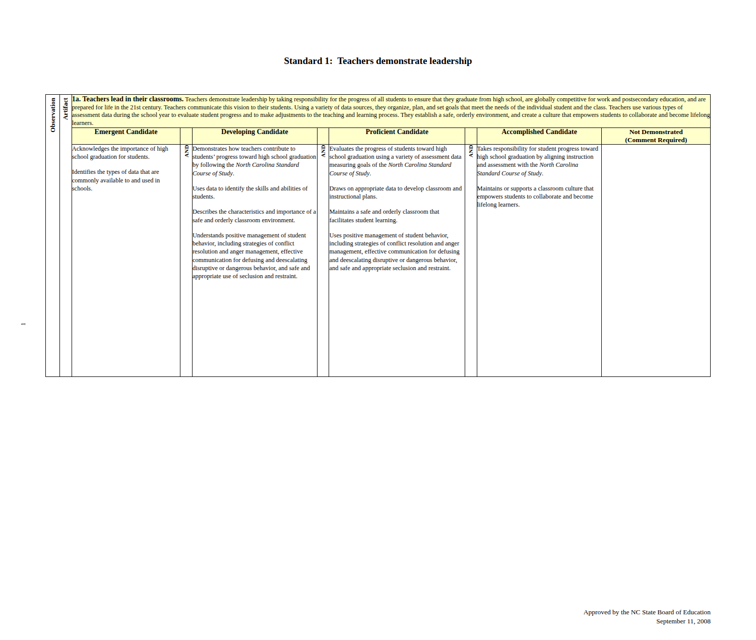Standard 1: Teachers demonstrate leadership
1
| Observation | Artifact | 1a. Teachers lead in their classrooms. Teachers demonstrate leadership by taking responsibility for the progress of all students to ensure that they graduate from high school, are globally competitive for work and postsecondary education, and are prepared for life in the 21st century. Teachers communicate this vision to their students. Using a variety of data sources, they organize, plan, and set goals that meet the needs of the individual student and the class. Teachers use various types of assessment data during the school year to evaluate student progress and to make adjustments to the teaching and learning process. They establish a safe, orderly environment, and create a culture that empowers students to collaborate and become lifelong learners. |
| Emergent Candidate | | Developing Candidate | | Proficient Candidate | | Accomplished Candidate | Not Demonstrated (Comment Required) |
| Acknowledges the importance of high school graduation for students. Identifies the types of data that are commonly available to and used in schools. | AND | Demonstrates how teachers contribute to students’ progress toward high school graduation by following the North Carolina Standard Course of Study . Uses data to identify the skills and abilities of students. Describes the characteristics and importance of a safe and orderly classroom environment. Understands positive management of student behavior, including strategies of conflict resolution and anger management, effective communication for defusing and deescalating disruptive or dangerous behavior, and safe and appropriate use of seclusion and restraint. | AND | Evaluates the progress of students toward high school graduation using a variety of assessment data measuring goals of the North Carolina Standard Course of Study . Draws on appropriate data to develop classroom and instructional plans. Maintains a safe and orderly classroom that facilitates student learning. Uses positive management of student behavior, including strategies of conflict resolution and anger management, effective communication for defusing and deescalating disruptive or dangerous behavior, and safe and appropriate seclusion and restraint. | AND | Takes responsibility for student progress toward high school graduation by aligning instruction and assessment with the North Carolina Standard Course of Study . Maintains or supports a classroom culture that empowers students to collaborate and become lifelong learners. | |
Approved by the NC State Board of Education
September 11, 2008